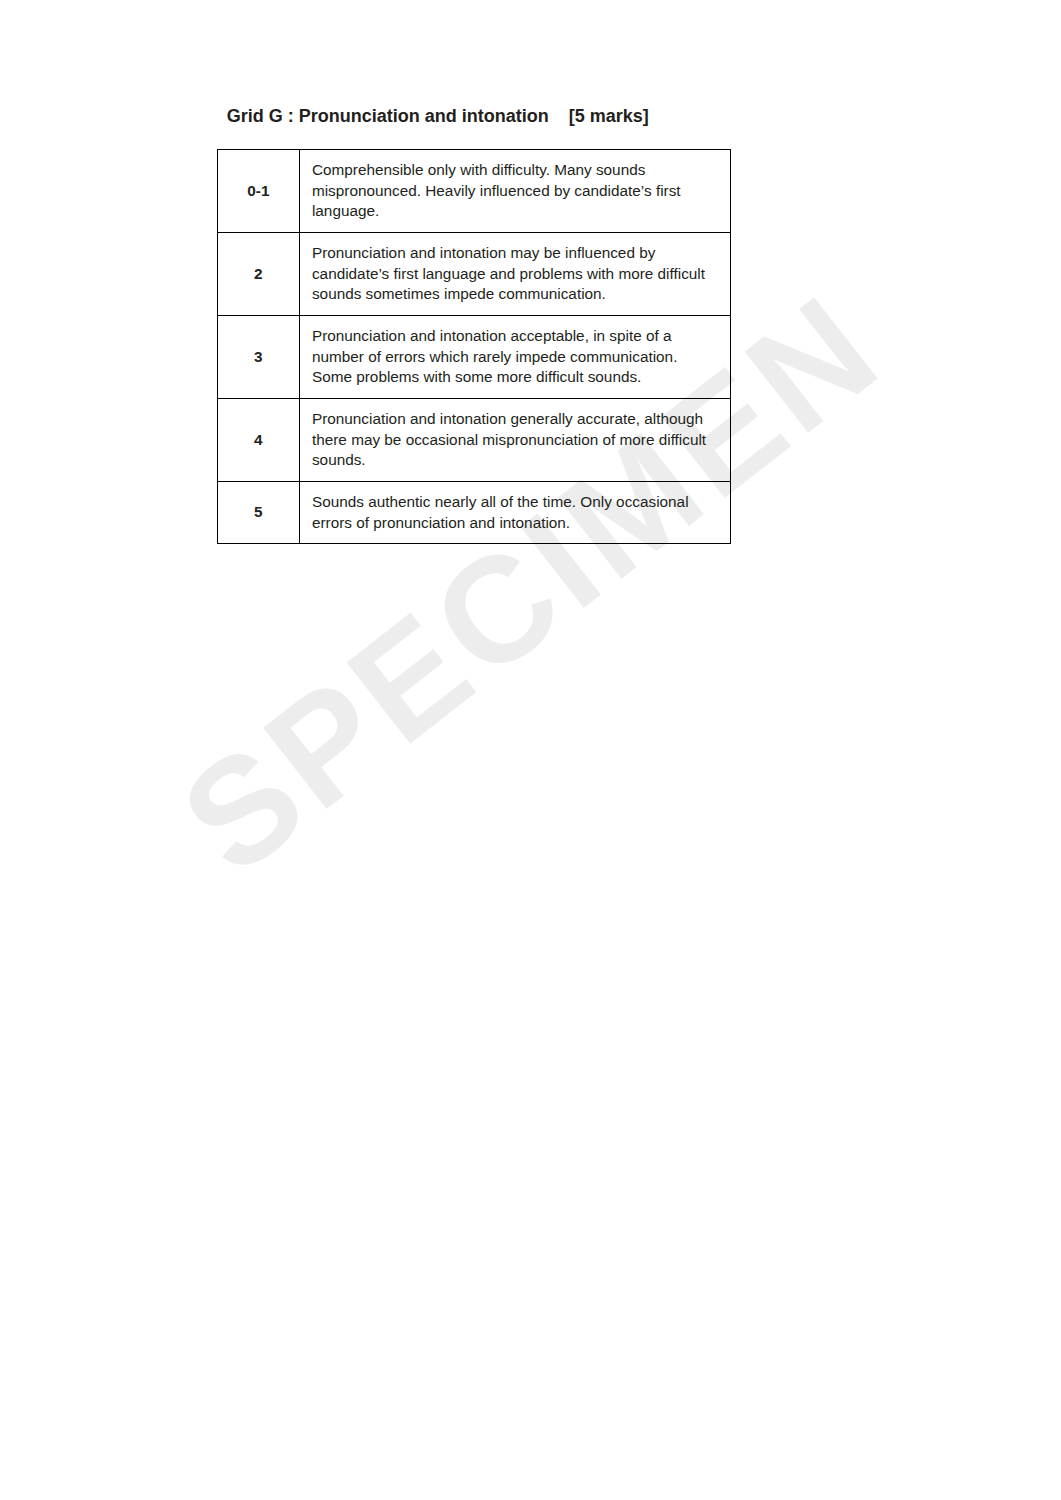SPECIMEN
Grid G : Pronunciation and intonation [5 marks]
| 0-1 | Comprehensible only with difficulty. Many sounds mispronounced. Heavily influenced by candidate’s first language. |
| 2 | Pronunciation and intonation may be influenced by candidate’s first language and problems with more difficult sounds sometimes impede communication. |
| 3 | Pronunciation and intonation acceptable, in spite of a number of errors which rarely impede communication. Some problems with some more difficult sounds. |
| 4 | Pronunciation and intonation generally accurate, although there may be occasional mispronunciation of more difficult sounds. |
| 5 | Sounds authentic nearly all of the time. Only occasional errors of pronunciation and intonation. |